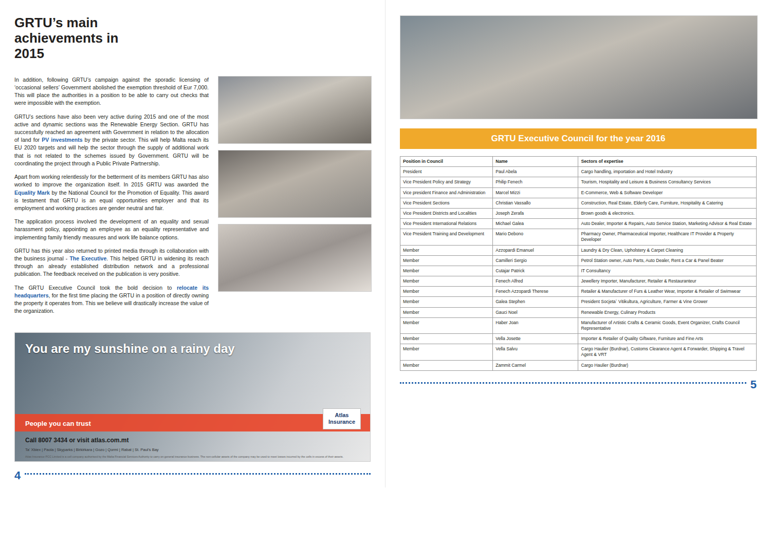GRTU’s main
achievements in 2015
In addition, following GRTU’s campaign against the sporadic licensing of ‘occasional sellers’ Government abolished the exemption threshold of Eur 7,000. This will place the authorities in a position to be able to carry out checks that were impossible with the exemption.
GRTU’s sections have also been very active during 2015 and one of the most active and dynamic sections was the Renewable Energy Section. GRTU has successfully reached an agreement with Government in relation to the allocation of land for PV investments by the private sector. This will help Malta reach its EU 2020 targets and will help the sector through the supply of additional work that is not related to the schemes issued by Government. GRTU will be coordinating the project through a Public Private Partnership.
Apart from working relentlessly for the betterment of its members GRTU has also worked to improve the organization itself. In 2015 GRTU was awarded the Equality Mark by the National Council for the Promotion of Equality. This award is testament that GRTU is an equal opportunities employer and that its employment and working practices are gender neutral and fair.
The application process involved the development of an equality and sexual harassment policy, appointing an employee as an equality representative and implementing family friendly measures and work life balance options.
GRTU has this year also returned to printed media through its collaboration with the business journal - The Executive. This helped GRTU in widening its reach through an already established distribution network and a professional publication. The feedback received on the publication is very positive.
The GRTU Executive Council took the bold decision to relocate its headquarters, for the first time placing the GRTU in a position of directly owning the property it operates from. This we believe will drastically increase the value of the organization.
You are my sunshine on a rainy day
People you can trust
Atlas
Insurance
Call 8007 3434 or visit atlas.com.mt
Ta’ Xbiex | Paola | Skyparks | Birkirkara | Gozo | Qormi | Rabat | St. Paul’s Bay
Atlas Insurance PCC Limited is a cell company authorised by the Malta Financial Services Authority to carry on general insurance business. The non-cellular assets of the company may be used to meet losses incurred by the cells in excess of their assets.
4
GRTU Executive Council for the year 2016
| Position in Council | Name | Sectors of expertise |
| --- | --- | --- |
| President | Paul Abela | Cargo handling, importation and Hotel Industry |
| Vice President Policy and Strategy | Philip Fenech | Tourism, Hospitality and Leisure & Business Consultancy Services |
| Vice president Finance and Administration | Marcel Mizzi | E-Commerce, Web & Software Developer |
| Vice President Sections | Christian Vassallo | Construction, Real Estate, Elderly Care, Furniture, Hospitality & Catering |
| Vice President Districts and Localities | Joseph Zerafa | Brown goods & electronics. |
| Vice President International Relations | Michael Galea | Auto Dealer, Importer & Repairs, Auto Service Station, Marketing Advisor & Real Estate |
| Vice President Training and Development | Mario Debono | Pharmacy Owner, Pharmaceutical Importer, Healthcare IT Provider & Property Developer |
| Member | Azzopardi Emanuel | Laundry & Dry Clean, Upholstery & Carpet Cleaning |
| Member | Camilleri Sergio | Petrol Station owner, Auto Parts, Auto Dealer, Rent a Car & Panel Beater |
| Member | Cutajar Patrick | IT Consultancy |
| Member | Fenech Alfred | Jewellery Importer, Manufacturer, Retailer & Restauranteur |
| Member | Fenech Azzopardi Therese | Retailer & Manufacturer of Furs & Leather Wear, Importer & Retailer of Swimwear |
| Member | Galea Stephen | President Socjeta` Vitikultura, Agriculture, Farmer & Vine Grower |
| Member | Gauci Noel | Renewable Energy, Culinary Products |
| Member | Haber Joan | Manufacturer of Artistic Crafts & Ceramic Goods, Event Organizer, Crafts Council Representative |
| Member | Vella Josette | Importer & Retailer of Quality Giftware, Furniture and Fine Arts |
| Member | Vella Salvu | Cargo Haulier (Burdnar), Customs Clearance Agent & Forwarder, Shipping & Travel Agent & VRT |
| Member | Zammit Carmel | Cargo Haulier (Burdnar) |
5